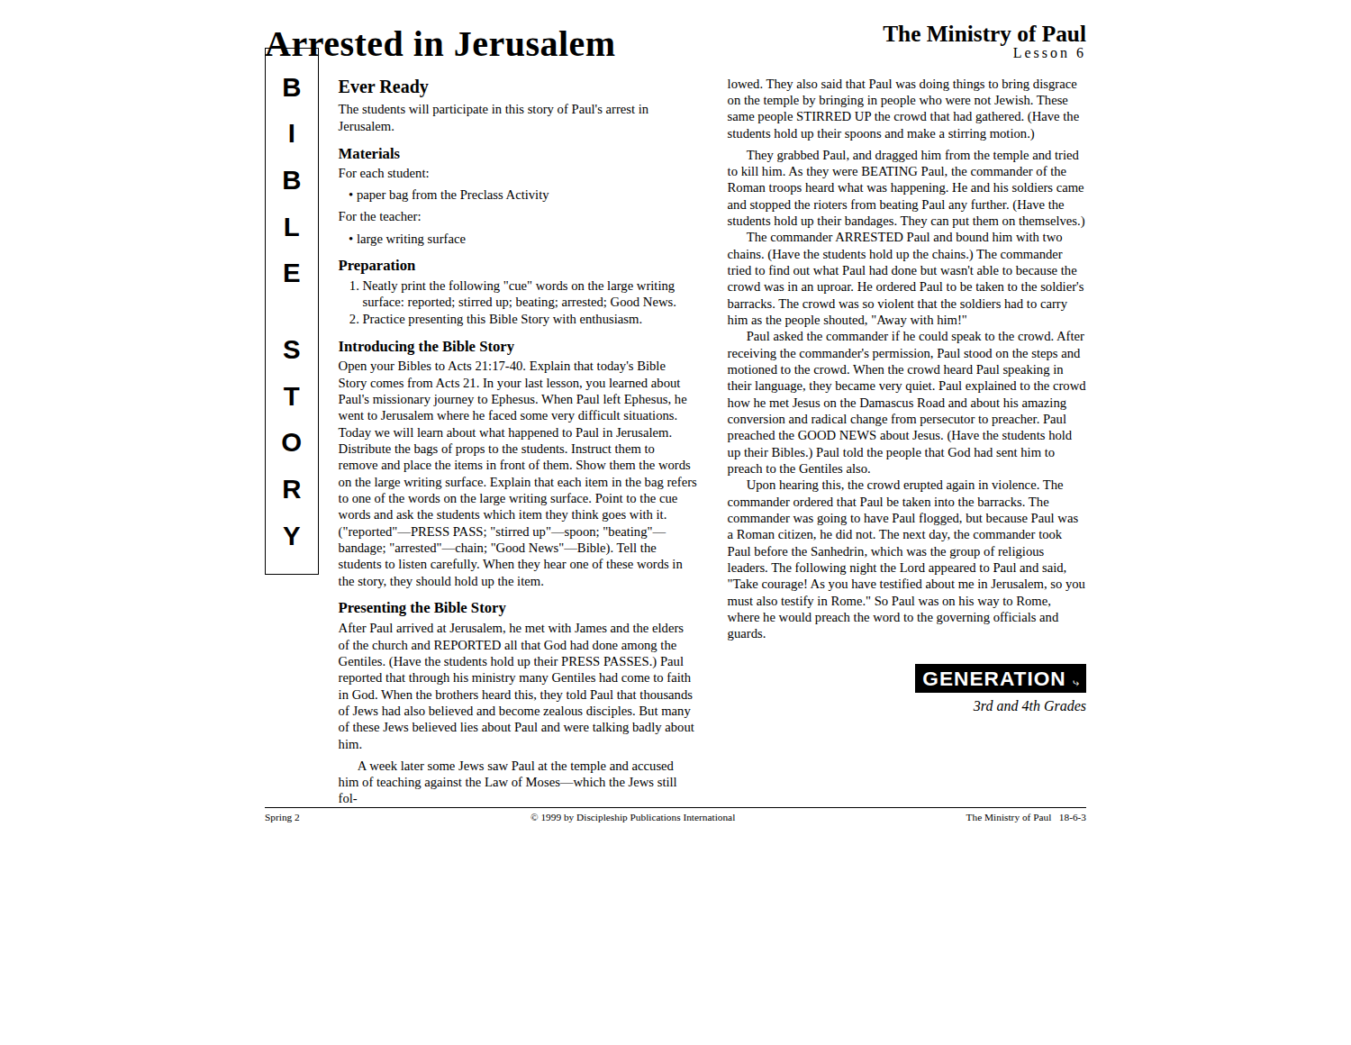BIBLE STORY
Arrested in Jerusalem
The Ministry of Paul Lesson 6
Ever Ready
The students will participate in this story of Paul's arrest in Jerusalem.
Materials
For each student:
paper bag from the Preclass Activity
For the teacher:
large writing surface
Preparation
Neatly print the following "cue" words on the large writing surface: reported; stirred up; beating; arrested; Good News.
Practice presenting this Bible Story with enthusiasm.
Introducing the Bible Story
Open your Bibles to Acts 21:17-40. Explain that today's Bible Story comes from Acts 21. In your last lesson, you learned about Paul's missionary journey to Ephesus. When Paul left Ephesus, he went to Jerusalem where he faced some very difficult situations. Today we will learn about what happened to Paul in Jerusalem. Distribute the bags of props to the students. Instruct them to remove and place the items in front of them. Show them the words on the large writing surface. Explain that each item in the bag refers to one of the words on the large writing surface. Point to the cue words and ask the students which item they think goes with it. ("reported"—PRESS PASS; "stirred up"—spoon; "beating"—bandage; "arrested"—chain; "Good News"—Bible). Tell the students to listen carefully. When they hear one of these words in the story, they should hold up the item.
Presenting the Bible Story
After Paul arrived at Jerusalem, he met with James and the elders of the church and REPORTED all that God had done among the Gentiles. (Have the students hold up their PRESS PASSES.) Paul reported that through his ministry many Gentiles had come to faith in God. When the brothers heard this, they told Paul that thousands of Jews had also believed and become zealous disciples. But many of these Jews believed lies about Paul and were talking badly about him.
A week later some Jews saw Paul at the temple and accused him of teaching against the Law of Moses—which the Jews still fol-
lowed. They also said that Paul was doing things to bring disgrace on the temple by bringing in people who were not Jewish. These same people STIRRED UP the crowd that had gathered. (Have the students hold up their spoons and make a stirring motion.)
They grabbed Paul, and dragged him from the temple and tried to kill him. As they were BEATING Paul, the commander of the Roman troops heard what was happening. He and his soldiers came and stopped the rioters from beating Paul any further. (Have the students hold up their bandages. They can put them on themselves.)
The commander ARRESTED Paul and bound him with two chains. (Have the students hold up the chains.) The commander tried to find out what Paul had done but wasn't able to because the crowd was in an uproar. He ordered Paul to be taken to the soldier's barracks. The crowd was so violent that the soldiers had to carry him as the people shouted, "Away with him!"
Paul asked the commander if he could speak to the crowd. After receiving the commander's permission, Paul stood on the steps and motioned to the crowd. When the crowd heard Paul speaking in their language, they became very quiet. Paul explained to the crowd how he met Jesus on the Damascus Road and about his amazing conversion and radical change from persecutor to preacher. Paul preached the GOOD NEWS about Jesus. (Have the students hold up their Bibles.) Paul told the people that God had sent him to preach to the Gentiles also.
Upon hearing this, the crowd erupted again in violence. The commander ordered that Paul be taken into the barracks. The commander was going to have Paul flogged, but because Paul was a Roman citizen, he did not. The next day, the commander took Paul before the Sanhedrin, which was the group of religious leaders. The following night the Lord appeared to Paul and said, "Take courage! As you have testified about me in Jerusalem, so you must also testify in Rome." So Paul was on his way to Rome, where he would preach the word to the governing officials and guards.
GENERATION ⤷
3rd and 4th Grades
Spring 2
© 1999 by Discipleship Publications International
The Ministry of Paul 18-6-3